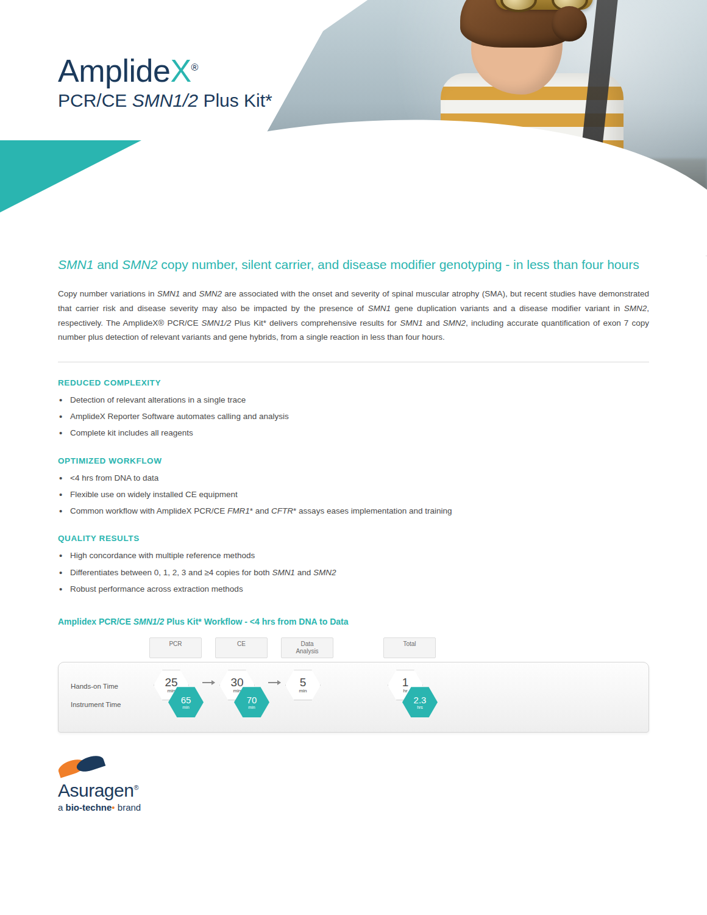AmplideX®
PCR/CE SMN1/2 Plus Kit*
SMN1 and SMN2 copy number, silent carrier, and disease modifier genotyping - in less than four hours
Copy number variations in SMN1 and SMN2 are associated with the onset and severity of spinal muscular atrophy (SMA), but recent studies have demonstrated that carrier risk and disease severity may also be impacted by the presence of SMN1 gene duplication variants and a disease modifier variant in SMN2, respectively. The AmplideX® PCR/CE SMN1/2 Plus Kit* delivers comprehensive results for SMN1 and SMN2, including accurate quantification of exon 7 copy number plus detection of relevant variants and gene hybrids, from a single reaction in less than four hours.
Reduced Complexity
Detection of relevant alterations in a single trace
AmplideX Reporter Software automates calling and analysis
Complete kit includes all reagents
Optimized Workflow
<4 hrs from DNA to data
Flexible use on widely installed CE equipment
Common workflow with AmplideX PCR/CE FMR1* and CFTR* assays eases implementation and training
Quality Results
High concordance with multiple reference methods
Differentiates between 0, 1, 2, 3 and ≥4 copies for both SMN1 and SMN2
Robust performance across extraction methods
Amplidex PCR/CE SMN1/2 Plus Kit* Workflow - <4 hrs from DNA to Data
PCR
CE
Data
Analysis
Total
Hands-on Time
Instrument Time
25 min
65 min
30 min
70 min
5 min
1 hr
2.3 hrs
Asuragen®
a bio-techne• brand